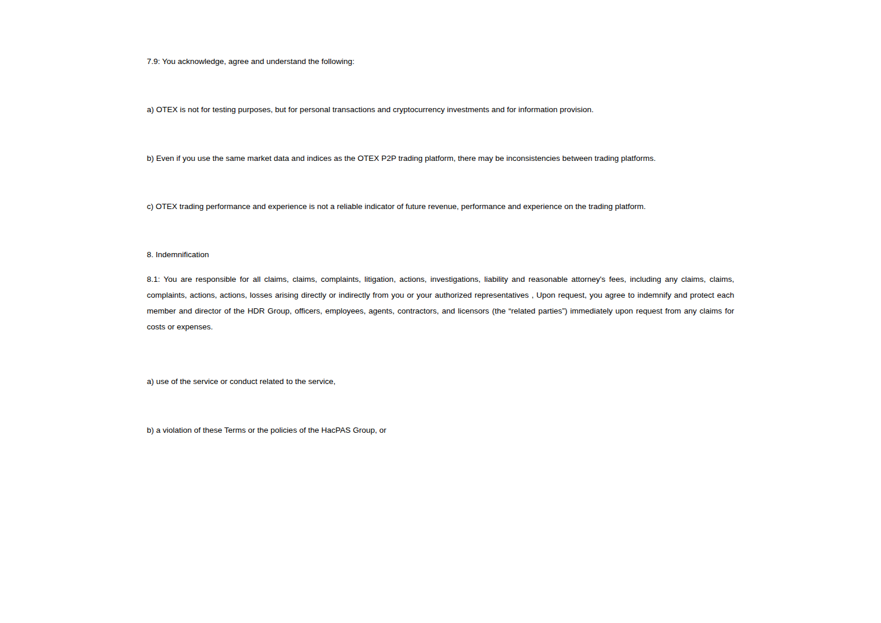7.9: You acknowledge, agree and understand the following:
a) OTEX is not for testing purposes, but for personal transactions and cryptocurrency investments and for information provision.
b) Even if you use the same market data and indices as the OTEX P2P trading platform, there may be inconsistencies between trading platforms.
c) OTEX trading performance and experience is not a reliable indicator of future revenue, performance and experience on the trading platform.
8. Indemnification
8.1: You are responsible for all claims, claims, complaints, litigation, actions, investigations, liability and reasonable attorney's fees, including any claims, claims, complaints, actions, actions, losses arising directly or indirectly from you or your authorized representatives , Upon request, you agree to indemnify and protect each member and director of the HDR Group, officers, employees, agents, contractors, and licensors (the “related parties”) immediately upon request from any claims for costs or expenses.
a) use of the service or conduct related to the service,
b) a violation of these Terms or the policies of the HacPAS Group, or